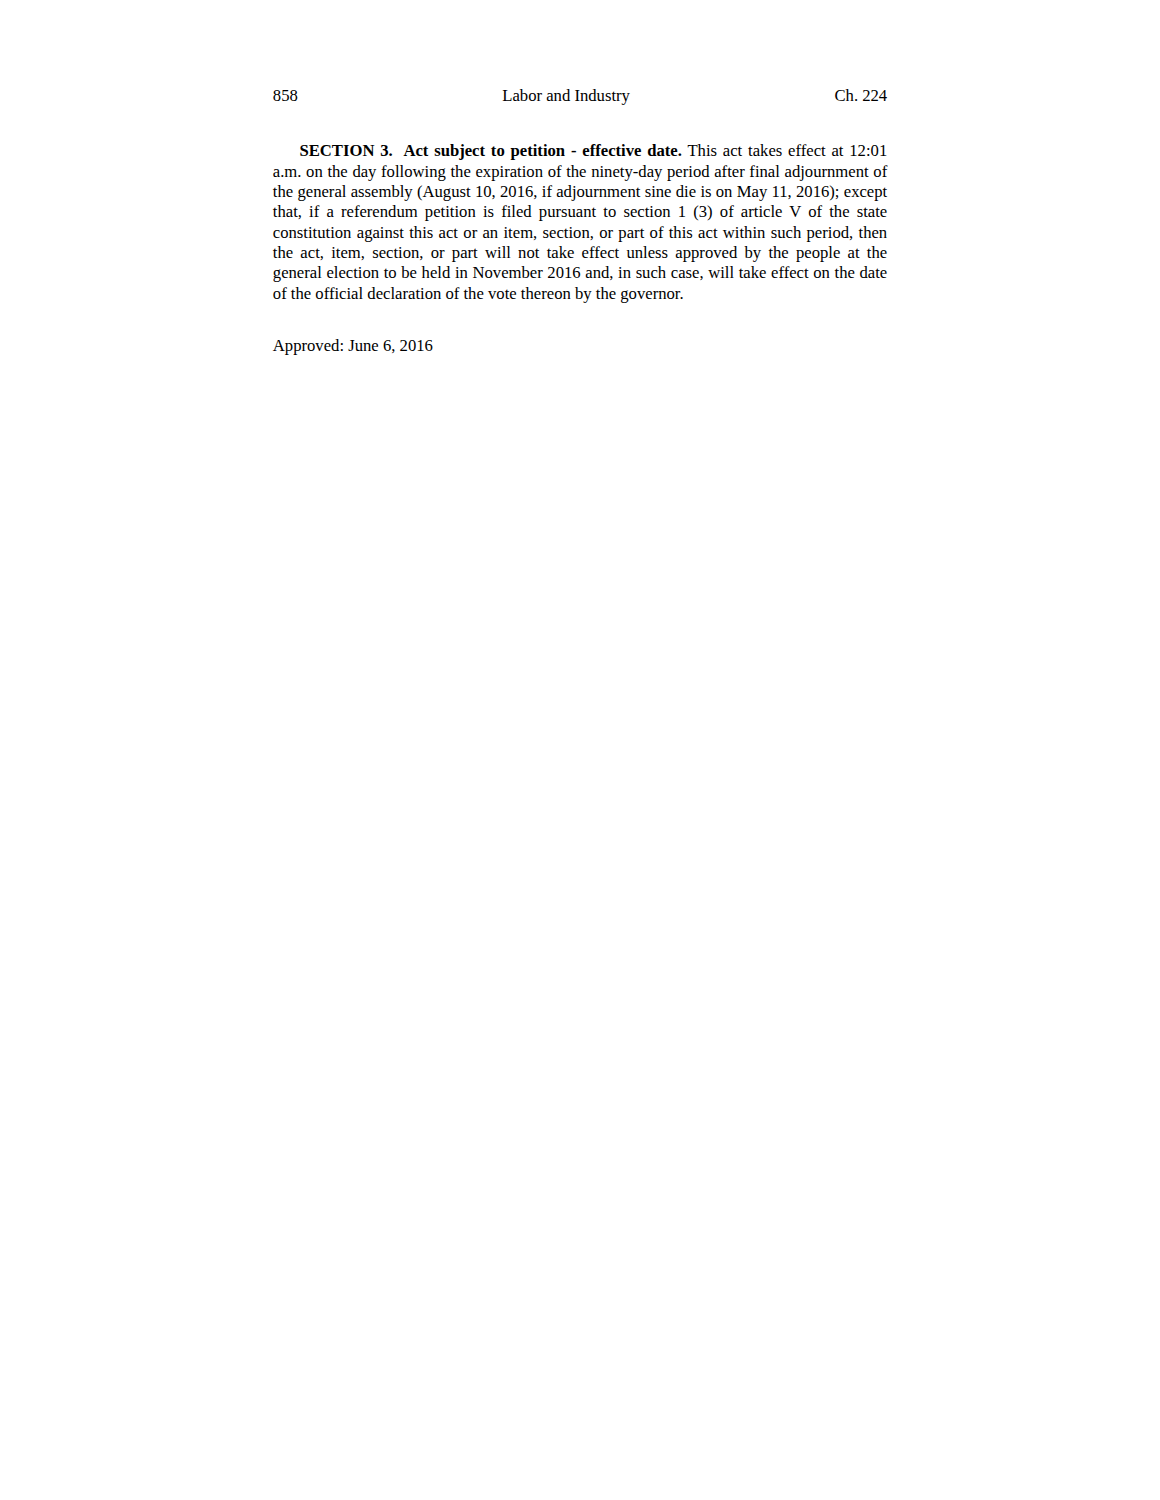858 Labor and Industry Ch. 224
SECTION 3. Act subject to petition - effective date. This act takes effect at 12:01 a.m. on the day following the expiration of the ninety-day period after final adjournment of the general assembly (August 10, 2016, if adjournment sine die is on May 11, 2016); except that, if a referendum petition is filed pursuant to section 1 (3) of article V of the state constitution against this act or an item, section, or part of this act within such period, then the act, item, section, or part will not take effect unless approved by the people at the general election to be held in November 2016 and, in such case, will take effect on the date of the official declaration of the vote thereon by the governor.
Approved: June 6, 2016